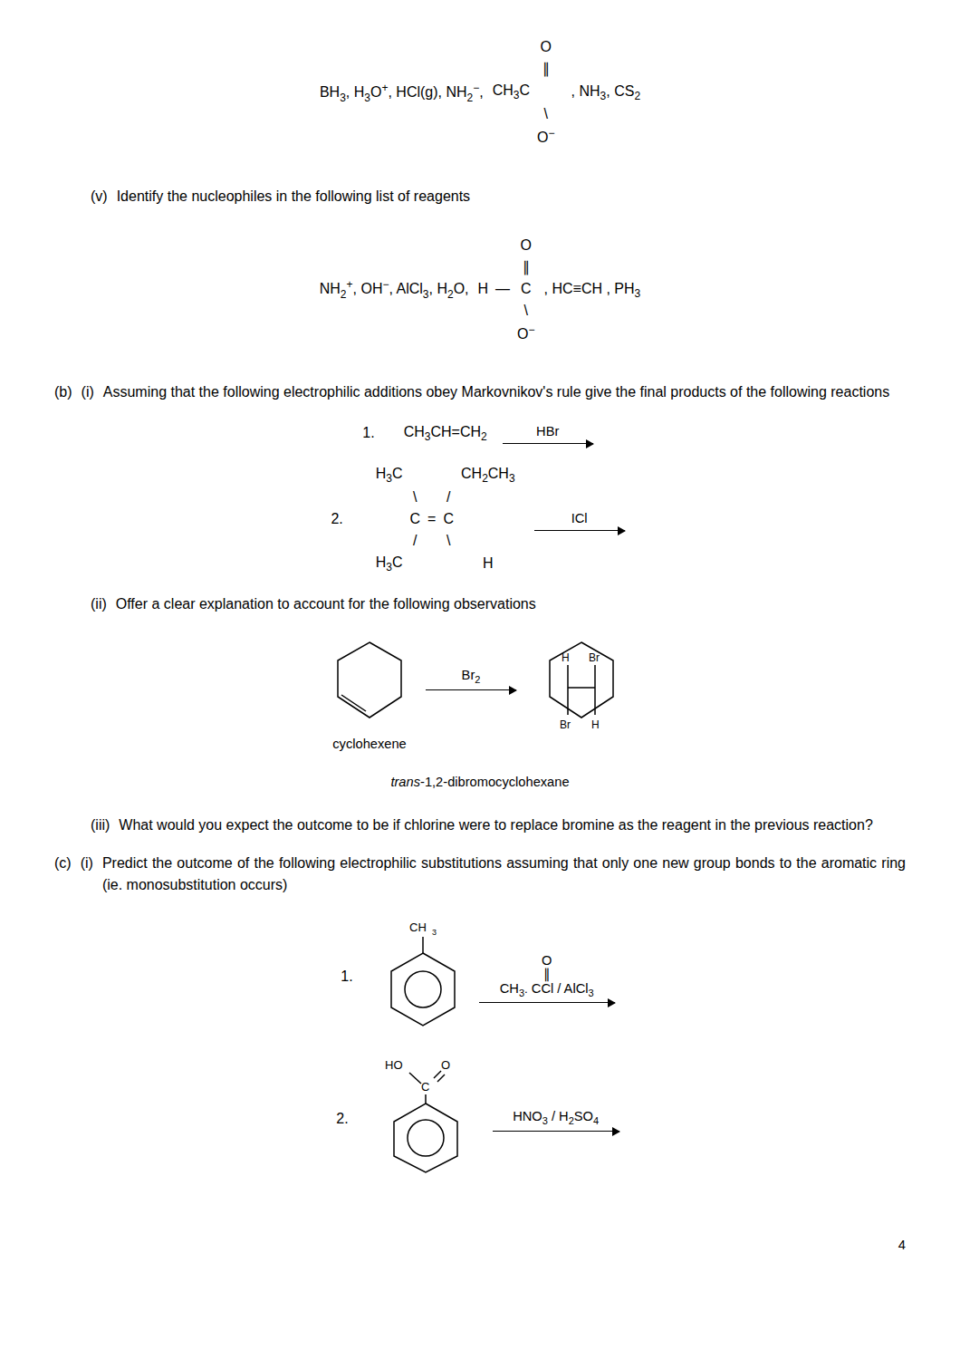BH3, H3O+, HCl(g), NH2−,
| | O | |
| | ∥ | |
| CH 3 C | | |
| | \ | |
| | O − | |
, NH3, CS2
(v)
Identify the nucleophiles in the following list of reagents
NH2+, OH−, AlCl3, H2O,
| | | O |
| | | ∥ |
| H | — | C |
| | | \ |
| | | O − |
, HC≡CH , PH3
(b)
(i)
Assuming that the following electrophilic additions obey Markovnikov's rule give the final products of the following reactions
1. CH3CH=CH2 HBr
2.
| H 3 C | | | | CH 2 CH 3 |
| | \ | | / | |
| | C | = | C | |
| | / | | \ | |
| H 3 C | | | | H |
ICl
(ii)
Offer a clear explanation to account for the following observations
cyclohexene
Br2 H Br Br H
trans-1,2-dibromocyclohexane
(iii)
What would you expect the outcome to be if chlorine were to replace bromine as the reagent in the previous reaction?
(c)
(i)
Predict the outcome of the following electrophilic substitutions assuming that only one new group bonds to the aromatic ring (ie. monosubstitution occurs)
1. CH 3 O ∥ CH3. CCl / AlCl3
2. HO O C HNO3 / H2SO4
4